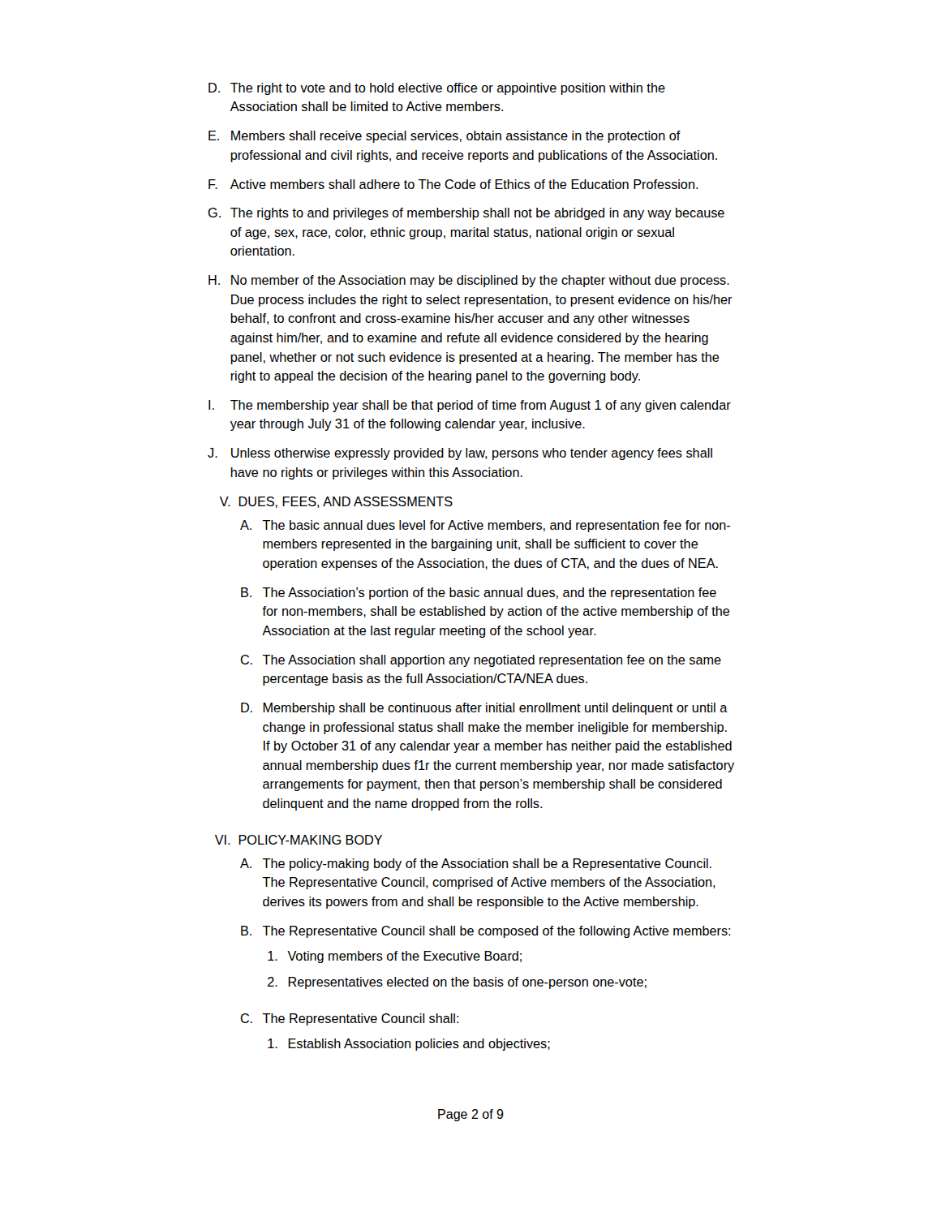D. The right to vote and to hold elective office or appointive position within the Association shall be limited to Active members.
E. Members shall receive special services, obtain assistance in the protection of professional and civil rights, and receive reports and publications of the Association.
F. Active members shall adhere to The Code of Ethics of the Education Profession.
G. The rights to and privileges of membership shall not be abridged in any way because of age, sex, race, color, ethnic group, marital status, national origin or sexual orientation.
H. No member of the Association may be disciplined by the chapter without due process. Due process includes the right to select representation, to present evidence on his/her behalf, to confront and cross-examine his/her accuser and any other witnesses against him/her, and to examine and refute all evidence considered by the hearing panel, whether or not such evidence is presented at a hearing. The member has the right to appeal the decision of the hearing panel to the governing body.
I. The membership year shall be that period of time from August 1 of any given calendar year through July 31 of the following calendar year, inclusive.
J. Unless otherwise expressly provided by law, persons who tender agency fees shall have no rights or privileges within this Association.
V.
DUES, FEES, AND ASSESSMENTS
A. The basic annual dues level for Active members, and representation fee for non-members represented in the bargaining unit, shall be sufficient to cover the operation expenses of the Association, the dues of CTA, and the dues of NEA.
B. The Association’s portion of the basic annual dues, and the representation fee for non-members, shall be established by action of the active membership of the Association at the last regular meeting of the school year.
C. The Association shall apportion any negotiated representation fee on the same percentage basis as the full Association/CTA/NEA dues.
D. Membership shall be continuous after initial enrollment until delinquent or until a change in professional status shall make the member ineligible for membership. If by October 31 of any calendar year a member has neither paid the established annual membership dues f1r the current membership year, nor made satisfactory arrangements for payment, then that person’s membership shall be considered delinquent and the name dropped from the rolls.
VI.
POLICY-MAKING BODY
A. The policy-making body of the Association shall be a Representative Council. The Representative Council, comprised of Active members of the Association, derives its powers from and shall be responsible to the Active membership.
B.
The Representative Council shall be composed of the following Active members:
1. Voting members of the Executive Board;
2. Representatives elected on the basis of one-person one-vote;
C.
The Representative Council shall:
1. Establish Association policies and objectives;
Page 2 of 9